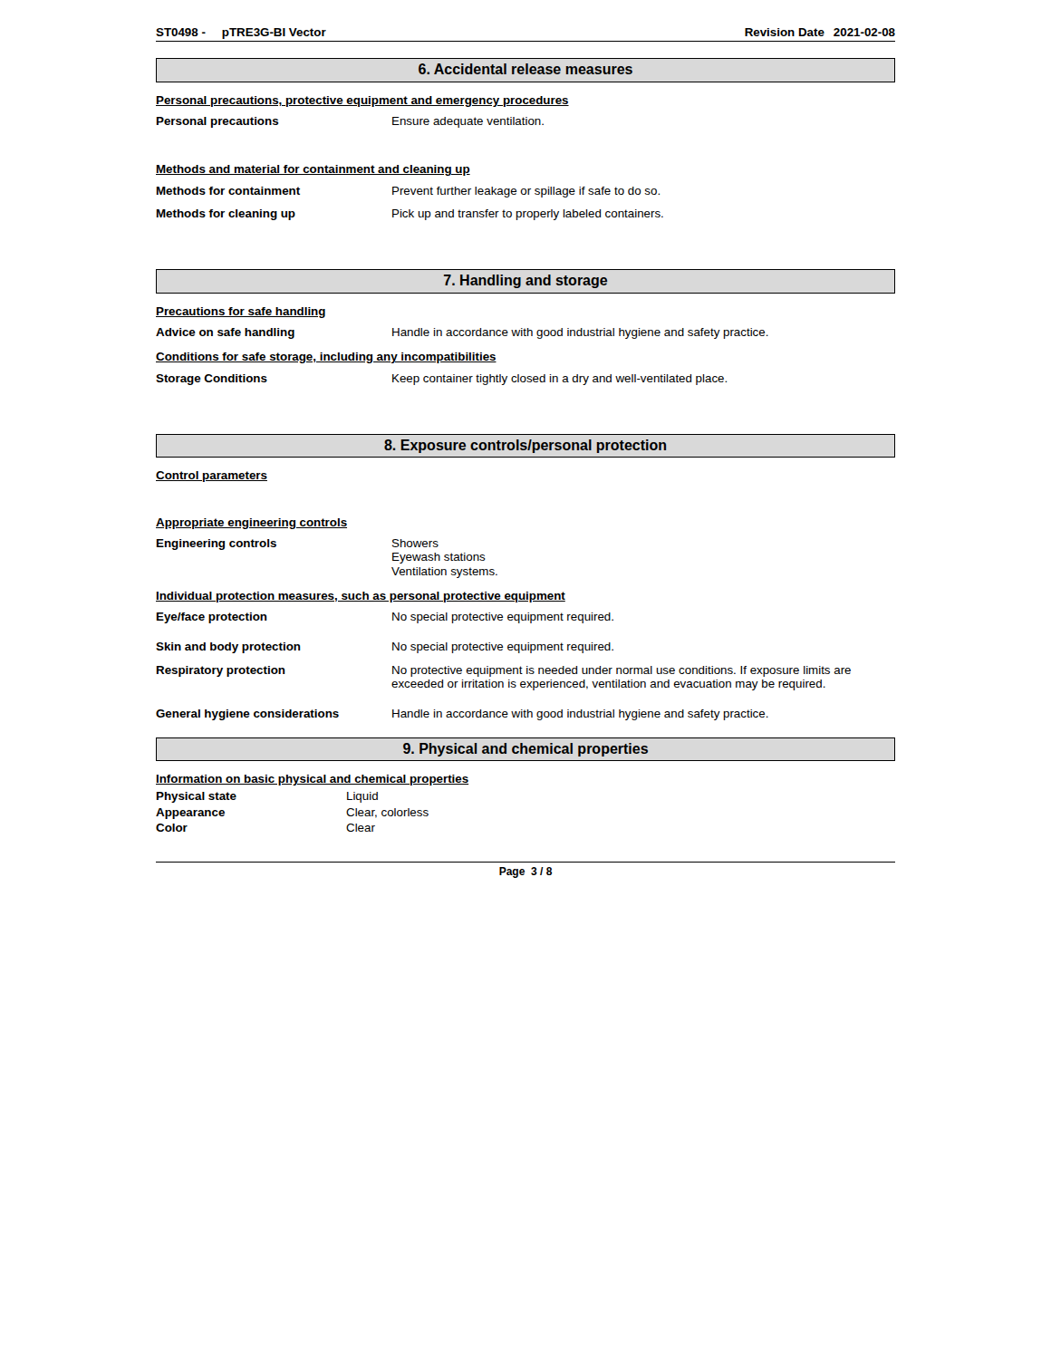ST0498 -pTRE3G-BI Vector
Revision Date 2021-02-08
6. Accidental release measures
Personal precautions, protective equipment and emergency procedures
Personal precautions
Ensure adequate ventilation.
Methods and material for containment and cleaning up
Methods for containment
Prevent further leakage or spillage if safe to do so.
Methods for cleaning up
Pick up and transfer to properly labeled containers.
7. Handling and storage
Precautions for safe handling
Advice on safe handling
Handle in accordance with good industrial hygiene and safety practice.
Conditions for safe storage, including any incompatibilities
Storage Conditions
Keep container tightly closed in a dry and well-ventilated place.
8. Exposure controls/personal protection
Control parameters
Appropriate engineering controls
Engineering controls
Showers Eyewash stations Ventilation systems.
Individual protection measures, such as personal protective equipment
Eye/face protection
No special protective equipment required.
Skin and body protection
No special protective equipment required.
Respiratory protection
No protective equipment is needed under normal use conditions. If exposure limits are exceeded or irritation is experienced, ventilation and evacuation may be required.
General hygiene considerations
Handle in accordance with good industrial hygiene and safety practice.
9. Physical and chemical properties
Information on basic physical and chemical properties
Physical state
Liquid
Appearance
Clear, colorless
Color
Clear
Page 3 / 8